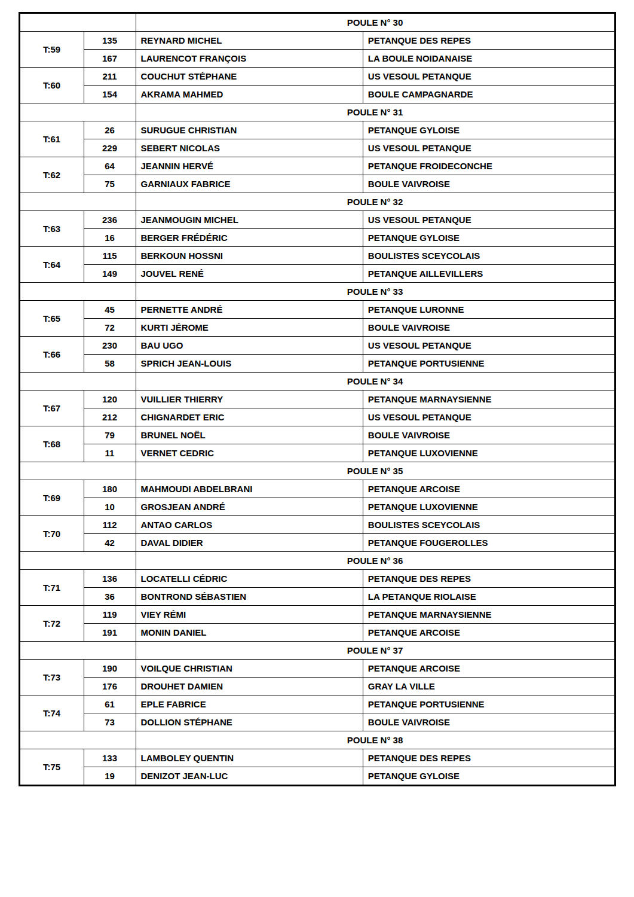| | POULE N° 30 |
| T:59 | 135 | REYNARD MICHEL | PETANQUE DES REPES |
| 167 | LAURENCOT FRANÇOIS | LA BOULE NOIDANAISE |
| T:60 | 211 | COUCHUT STÉPHANE | US VESOUL PETANQUE |
| 154 | AKRAMA MAHMED | BOULE CAMPAGNARDE |
| | POULE N° 31 |
| T:61 | 26 | SURUGUE CHRISTIAN | PETANQUE GYLOISE |
| 229 | SEBERT NICOLAS | US VESOUL PETANQUE |
| T:62 | 64 | JEANNIN HERVÉ | PETANQUE FROIDECONCHE |
| 75 | GARNIAUX FABRICE | BOULE VAIVROISE |
| | POULE N° 32 |
| T:63 | 236 | JEANMOUGIN MICHEL | US VESOUL PETANQUE |
| 16 | BERGER FRÉDÉRIC | PETANQUE GYLOISE |
| T:64 | 115 | BERKOUN HOSSNI | BOULISTES SCEYCOLAIS |
| 149 | JOUVEL RENÉ | PETANQUE AILLEVILLERS |
| | POULE N° 33 |
| T:65 | 45 | PERNETTE ANDRÉ | PETANQUE LURONNE |
| 72 | KURTI JÉROME | BOULE VAIVROISE |
| T:66 | 230 | BAU UGO | US VESOUL PETANQUE |
| 58 | SPRICH JEAN-LOUIS | PETANQUE PORTUSIENNE |
| | POULE N° 34 |
| T:67 | 120 | VUILLIER THIERRY | PETANQUE MARNAYSIENNE |
| 212 | CHIGNARDET ERIC | US VESOUL PETANQUE |
| T:68 | 79 | BRUNEL NOËL | BOULE VAIVROISE |
| 11 | VERNET CEDRIC | PETANQUE LUXOVIENNE |
| | POULE N° 35 |
| T:69 | 180 | MAHMOUDI ABDELBRANI | PETANQUE ARCOISE |
| 10 | GROSJEAN ANDRÉ | PETANQUE LUXOVIENNE |
| T:70 | 112 | ANTAO CARLOS | BOULISTES SCEYCOLAIS |
| 42 | DAVAL DIDIER | PETANQUE FOUGEROLLES |
| | POULE N° 36 |
| T:71 | 136 | LOCATELLI CÉDRIC | PETANQUE DES REPES |
| 36 | BONTROND SÉBASTIEN | LA PETANQUE RIOLAISE |
| T:72 | 119 | VIEY RÉMI | PETANQUE MARNAYSIENNE |
| 191 | MONIN DANIEL | PETANQUE ARCOISE |
| | POULE N° 37 |
| T:73 | 190 | VOILQUE CHRISTIAN | PETANQUE ARCOISE |
| 176 | DROUHET DAMIEN | GRAY LA VILLE |
| T:74 | 61 | EPLE FABRICE | PETANQUE PORTUSIENNE |
| 73 | DOLLION STÉPHANE | BOULE VAIVROISE |
| | POULE N° 38 |
| T:75 | 133 | LAMBOLEY QUENTIN | PETANQUE DES REPES |
| 19 | DENIZOT JEAN-LUC | PETANQUE GYLOISE |